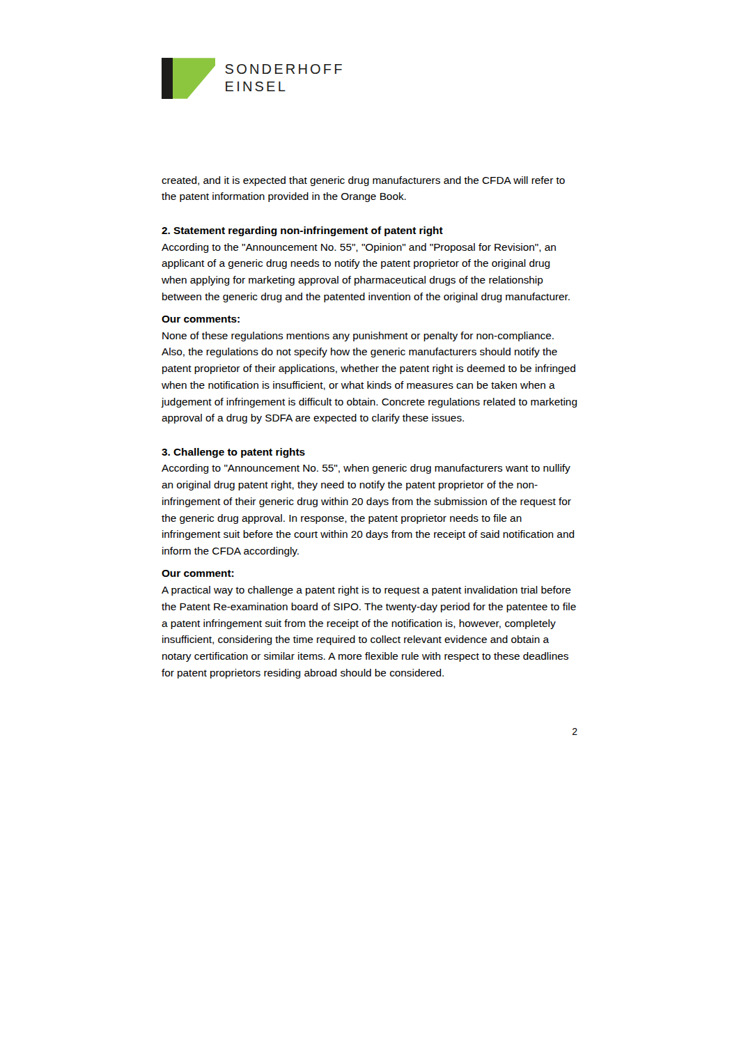SONDERHOFF EINSEL
created, and it is expected that generic drug manufacturers and the CFDA will refer to the patent information provided in the Orange Book.
2. Statement regarding non-infringement of patent right
According to the "Announcement No. 55", "Opinion" and "Proposal for Revision", an applicant of a generic drug needs to notify the patent proprietor of the original drug when applying for marketing approval of pharmaceutical drugs of the relationship between the generic drug and the patented invention of the original drug manufacturer.
Our comments:
None of these regulations mentions any punishment or penalty for non-compliance. Also, the regulations do not specify how the generic manufacturers should notify the patent proprietor of their applications, whether the patent right is deemed to be infringed when the notification is insufficient, or what kinds of measures can be taken when a judgement of infringement is difficult to obtain. Concrete regulations related to marketing approval of a drug by SDFA are expected to clarify these issues.
3. Challenge to patent rights
According to "Announcement No. 55", when generic drug manufacturers want to nullify an original drug patent right, they need to notify the patent proprietor of the non-infringement of their generic drug within 20 days from the submission of the request for the generic drug approval. In response, the patent proprietor needs to file an infringement suit before the court within 20 days from the receipt of said notification and inform the CFDA accordingly.
Our comment:
A practical way to challenge a patent right is to request a patent invalidation trial before the Patent Re-examination board of SIPO. The twenty-day period for the patentee to file a patent infringement suit from the receipt of the notification is, however, completely insufficient, considering the time required to collect relevant evidence and obtain a notary certification or similar items. A more flexible rule with respect to these deadlines for patent proprietors residing abroad should be considered.
2